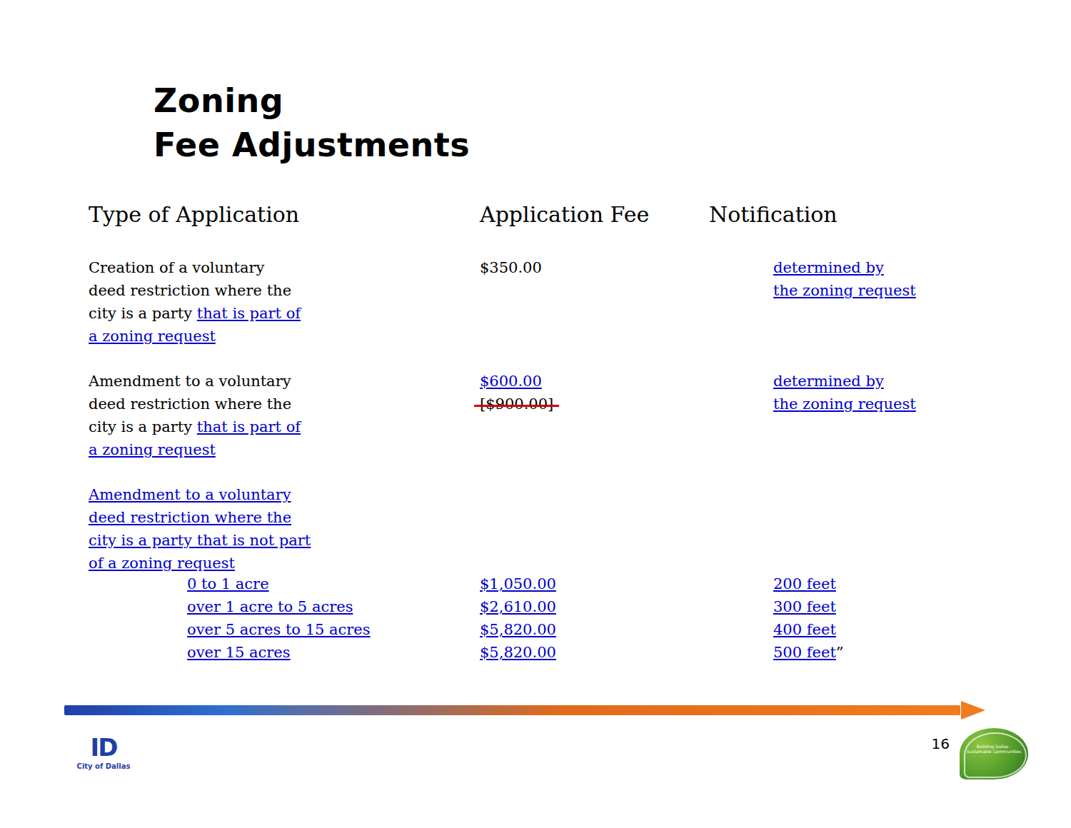Zoning
Fee Adjustments
Type of Application Application Fee Notification
Creation of a voluntary
deed restriction where the
city is a party that is part of
a zoning request
$350.00
determined by
the zoning request
Amendment to a voluntary
deed restriction where the
city is a party that is part of
a zoning request
$600.00
[$900.00]
determined by
the zoning request
Amendment to a voluntary
deed restriction where the
city is a party that is not part
of a zoning request
| | 0 to 1 acre | $1,050.00 | 200 feet |
| | over 1 acre to 5 acres | $2,610.00 | 300 feet |
| | over 5 acres to 15 acres | $5,820.00 | 400 feet |
| | over 15 acres | $5,820.00 | 500 feet ” |
16
ID
City of Dallas
Building Dallas · Sustainable Communities